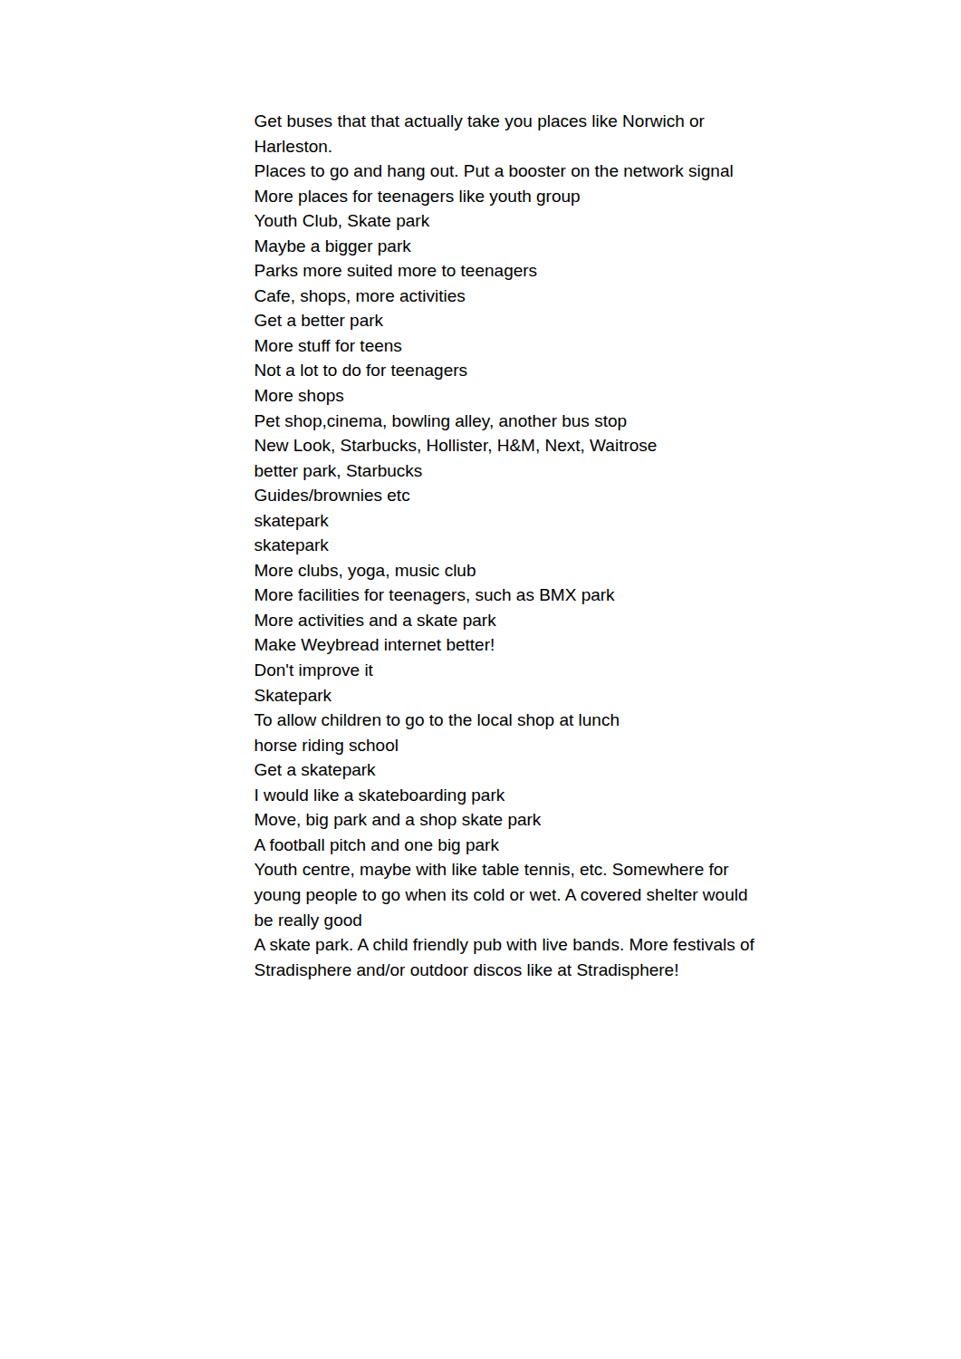Get buses that that actually take you places like Norwich or Harleston.
Places to go and hang out. Put a booster on the network signal
More places for teenagers like youth group
Youth Club, Skate park
Maybe a bigger park
Parks more suited more to teenagers
Cafe, shops, more activities
Get a better park
More stuff for teens
Not a lot to do for teenagers
More shops
Pet shop,cinema, bowling alley, another bus stop
New Look, Starbucks, Hollister, H&M, Next, Waitrose
better park, Starbucks
Guides/brownies etc
skatepark
skatepark
More clubs, yoga, music club
More facilities for teenagers, such as BMX park
More activities and a skate park
Make Weybread internet better!
Don't improve it
Skatepark
To allow children to go to the local shop at lunch
horse riding school
Get a skatepark
I would like a skateboarding park
Move, big park and a shop skate park
A football pitch and one big park
Youth centre, maybe with like table tennis, etc. Somewhere for young people to go when its cold or wet. A covered shelter would be really good
A skate park. A child friendly pub with live bands. More festivals of Stradisphere and/or outdoor discos like at Stradisphere!